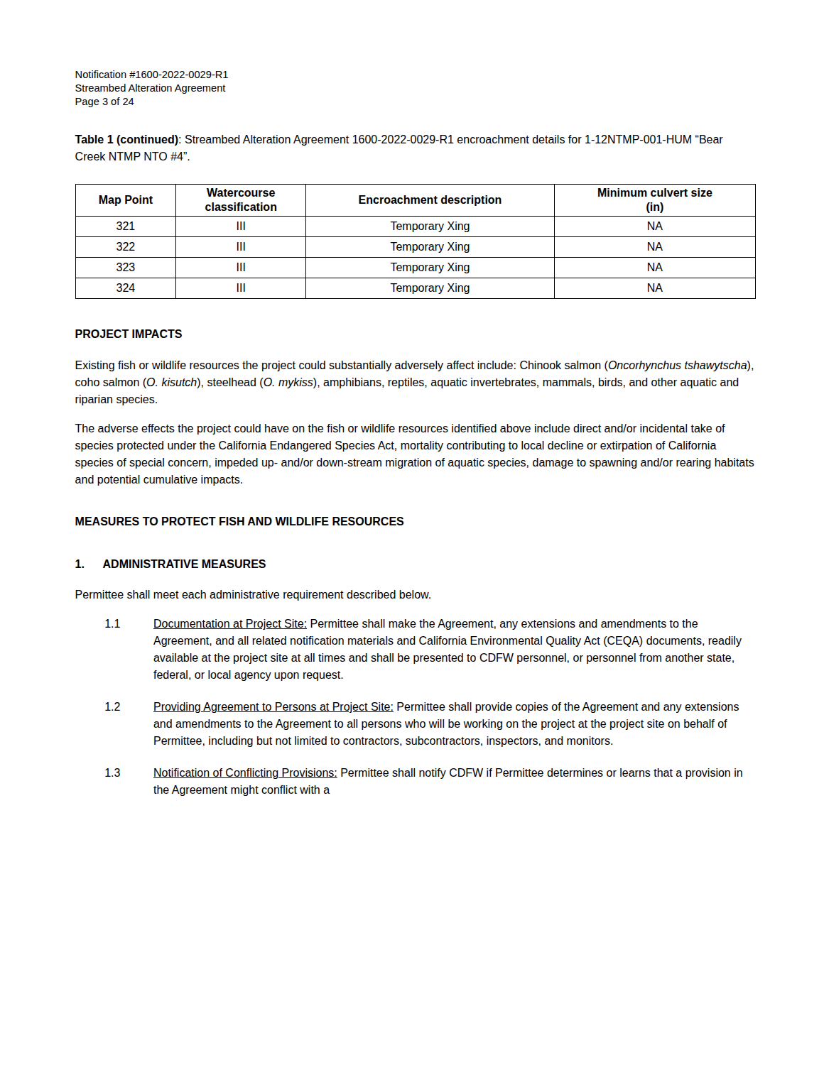Notification #1600-2022-0029-R1
Streambed Alteration Agreement
Page 3 of 24
Table 1 (continued): Streambed Alteration Agreement 1600-2022-0029-R1 encroachment details for 1-12NTMP-001-HUM “Bear Creek NTMP NTO #4”.
| Map Point | Watercourse classification | Encroachment description | Minimum culvert size (in) |
| --- | --- | --- | --- |
| 321 | III | Temporary Xing | NA |
| 322 | III | Temporary Xing | NA |
| 323 | III | Temporary Xing | NA |
| 324 | III | Temporary Xing | NA |
Project Impacts
Existing fish or wildlife resources the project could substantially adversely affect include: Chinook salmon (Oncorhynchus tshawytscha), coho salmon (O. kisutch), steelhead (O. mykiss), amphibians, reptiles, aquatic invertebrates, mammals, birds, and other aquatic and riparian species.
The adverse effects the project could have on the fish or wildlife resources identified above include direct and/or incidental take of species protected under the California Endangered Species Act, mortality contributing to local decline or extirpation of California species of special concern, impeded up- and/or down-stream migration of aquatic species, damage to spawning and/or rearing habitats and potential cumulative impacts.
Measures to Protect Fish and Wildlife Resources
1. ADMINISTRATIVE MEASURES
Permittee shall meet each administrative requirement described below.
1.1 Documentation at Project Site: Permittee shall make the Agreement, any extensions and amendments to the Agreement, and all related notification materials and California Environmental Quality Act (CEQA) documents, readily available at the project site at all times and shall be presented to CDFW personnel, or personnel from another state, federal, or local agency upon request.
1.2 Providing Agreement to Persons at Project Site: Permittee shall provide copies of the Agreement and any extensions and amendments to the Agreement to all persons who will be working on the project at the project site on behalf of Permittee, including but not limited to contractors, subcontractors, inspectors, and monitors.
1.3 Notification of Conflicting Provisions: Permittee shall notify CDFW if Permittee determines or learns that a provision in the Agreement might conflict with a